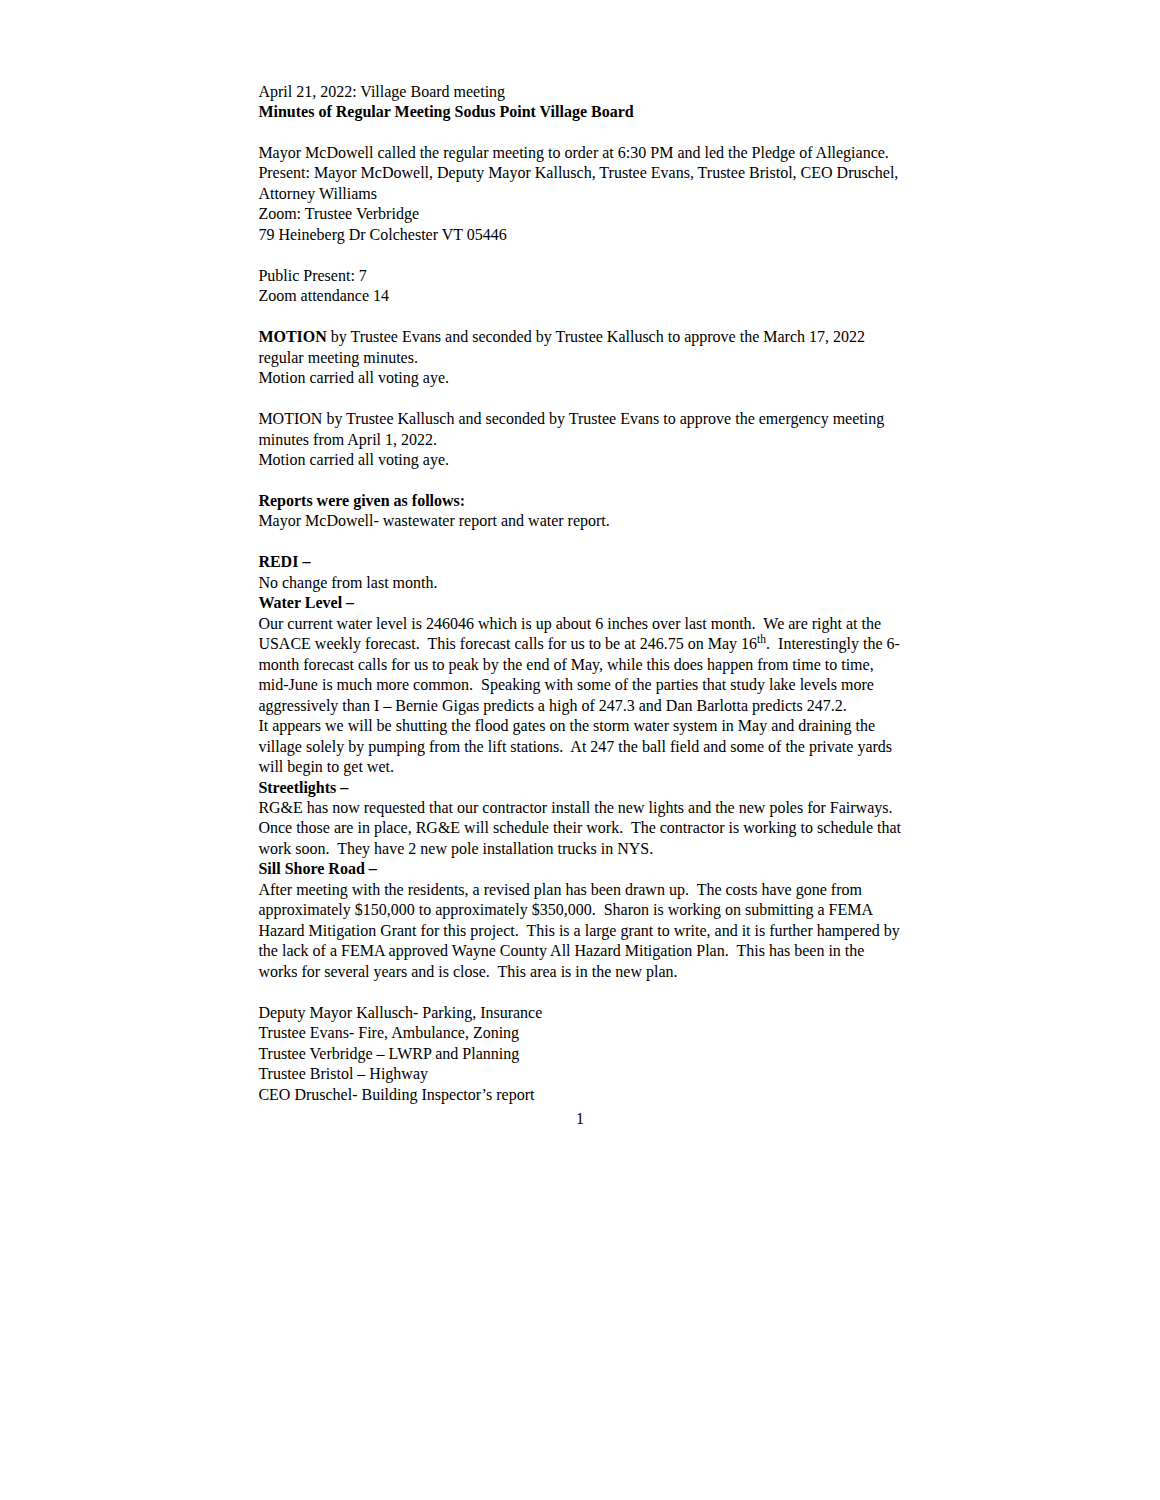April 21, 2022: Village Board meeting
Minutes of Regular Meeting Sodus Point Village Board
Mayor McDowell called the regular meeting to order at 6:30 PM and led the Pledge of Allegiance.
Present: Mayor McDowell, Deputy Mayor Kallusch, Trustee Evans, Trustee Bristol, CEO Druschel, Attorney Williams
Zoom: Trustee Verbridge
79 Heineberg Dr Colchester VT 05446
Public Present: 7
Zoom attendance 14
MOTION by Trustee Evans and seconded by Trustee Kallusch to approve the March 17, 2022 regular meeting minutes.
Motion carried all voting aye.
MOTION by Trustee Kallusch and seconded by Trustee Evans to approve the emergency meeting minutes from April 1, 2022.
Motion carried all voting aye.
Reports were given as follows:
Mayor McDowell- wastewater report and water report.
REDI –
No change from last month.
Water Level –
Our current water level is 246046 which is up about 6 inches over last month. We are right at the USACE weekly forecast. This forecast calls for us to be at 246.75 on May 16th. Interestingly the 6-month forecast calls for us to peak by the end of May, while this does happen from time to time, mid-June is much more common. Speaking with some of the parties that study lake levels more aggressively than I – Bernie Gigas predicts a high of 247.3 and Dan Barlotta predicts 247.2.
It appears we will be shutting the flood gates on the storm water system in May and draining the village solely by pumping from the lift stations. At 247 the ball field and some of the private yards will begin to get wet.
Streetlights –
RG&E has now requested that our contractor install the new lights and the new poles for Fairways. Once those are in place, RG&E will schedule their work. The contractor is working to schedule that work soon. They have 2 new pole installation trucks in NYS.
Sill Shore Road –
After meeting with the residents, a revised plan has been drawn up. The costs have gone from approximately $150,000 to approximately $350,000. Sharon is working on submitting a FEMA Hazard Mitigation Grant for this project. This is a large grant to write, and it is further hampered by the lack of a FEMA approved Wayne County All Hazard Mitigation Plan. This has been in the works for several years and is close. This area is in the new plan.
Deputy Mayor Kallusch- Parking, Insurance
Trustee Evans- Fire, Ambulance, Zoning
Trustee Verbridge – LWRP and Planning
Trustee Bristol – Highway
CEO Druschel- Building Inspector’s report
1